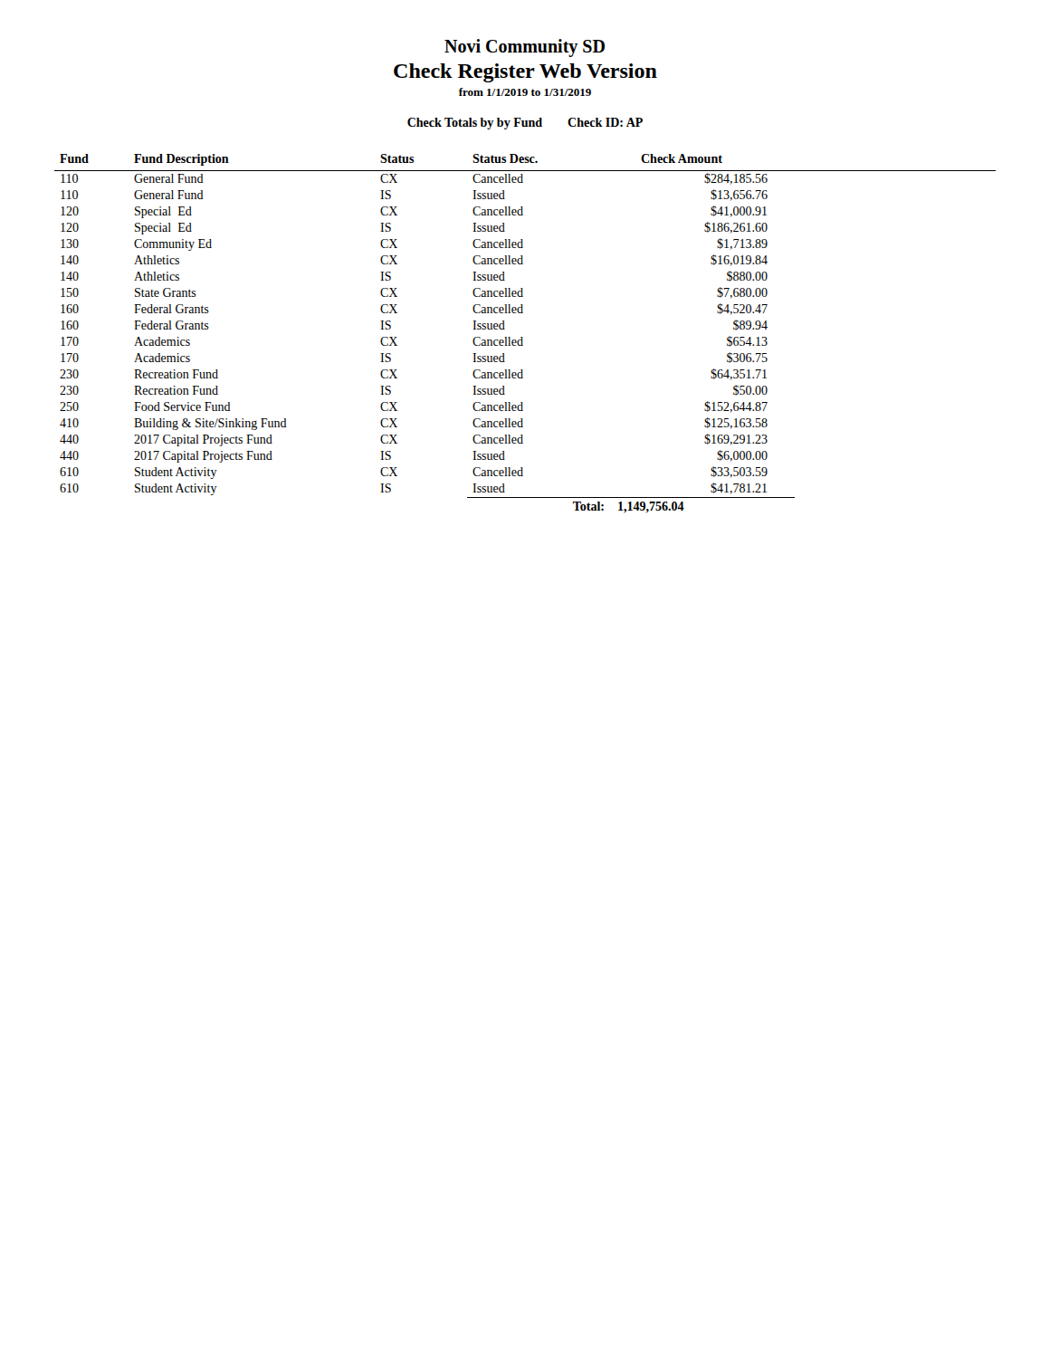Novi Community SD
Check Register Web Version
from 1/1/2019 to 1/31/2019
Check Totals by by Fund Check ID: AP
| Fund | Fund Description | Status | Status Desc. | Check Amount | |
| --- | --- | --- | --- | --- | --- |
| 110 | General Fund | CX | Cancelled | $284,185.56 | |
| 110 | General Fund | IS | Issued | $13,656.76 | |
| 120 | Special Ed | CX | Cancelled | $41,000.91 | |
| 120 | Special Ed | IS | Issued | $186,261.60 | |
| 130 | Community Ed | CX | Cancelled | $1,713.89 | |
| 140 | Athletics | CX | Cancelled | $16,019.84 | |
| 140 | Athletics | IS | Issued | $880.00 | |
| 150 | State Grants | CX | Cancelled | $7,680.00 | |
| 160 | Federal Grants | CX | Cancelled | $4,520.47 | |
| 160 | Federal Grants | IS | Issued | $89.94 | |
| 170 | Academics | CX | Cancelled | $654.13 | |
| 170 | Academics | IS | Issued | $306.75 | |
| 230 | Recreation Fund | CX | Cancelled | $64,351.71 | |
| 230 | Recreation Fund | IS | Issued | $50.00 | |
| 250 | Food Service Fund | CX | Cancelled | $152,644.87 | |
| 410 | Building & Site/Sinking Fund | CX | Cancelled | $125,163.58 | |
| 440 | 2017 Capital Projects Fund | CX | Cancelled | $169,291.23 | |
| 440 | 2017 Capital Projects Fund | IS | Issued | $6,000.00 | |
| 610 | Student Activity | CX | Cancelled | $33,503.59 | |
| 610 | Student Activity | IS | Issued | $41,781.21 | |
| | | | Total: | 1,149,756.04 | |